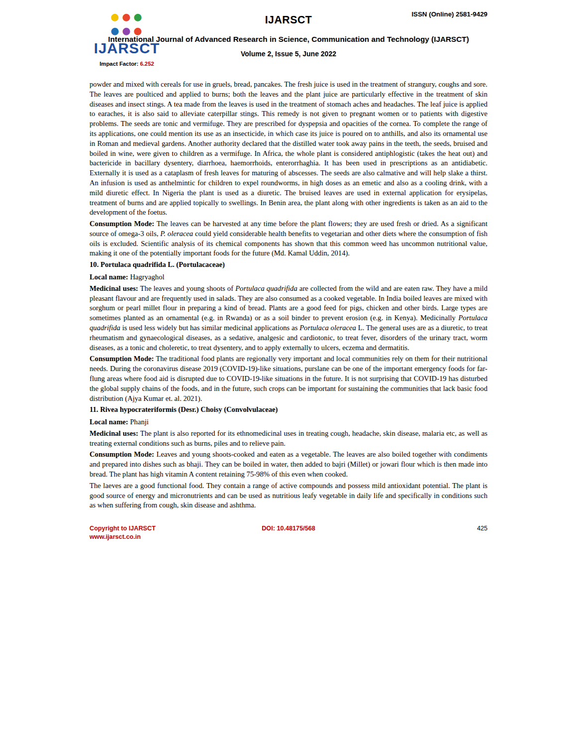●●●
●●●
IJARSCT
Impact Factor: 6.252
ISSN (Online) 2581-9429
IJARSCT
International Journal of Advanced Research in Science, Communication and Technology (IJARSCT)
Volume 2, Issue 5, June 2022
powder and mixed with cereals for use in gruels, bread, pancakes. The fresh juice is used in the treatment of strangury, coughs and sore. The leaves are poulticed and applied to burns; both the leaves and the plant juice are particularly effective in the treatment of skin diseases and insect stings. A tea made from the leaves is used in the treatment of stomach aches and headaches. The leaf juice is applied to earaches, it is also said to alleviate caterpillar stings. This remedy is not given to pregnant women or to patients with digestive problems. The seeds are tonic and vermifuge. They are prescribed for dyspepsia and opacities of the cornea. To complete the range of its applications, one could mention its use as an insecticide, in which case its juice is poured on to anthills, and also its ornamental use in Roman and medieval gardens. Another authority declared that the distilled water took away pains in the teeth, the seeds, bruised and boiled in wine, were given to children as a vermifuge. In Africa, the whole plant is considered antiphlogistic (takes the heat out) and bactericide in bacillary dysentery, diarrhoea, haemorrhoids, enterorrhaghia. It has been used in prescriptions as an antidiabetic. Externally it is used as a cataplasm of fresh leaves for maturing of abscesses. The seeds are also calmative and will help slake a thirst. An infusion is used as anthelmintic for children to expel roundworms, in high doses as an emetic and also as a cooling drink, with a mild diuretic effect. In Nigeria the plant is used as a diuretic. The bruised leaves are used in external application for erysipelas, treatment of burns and are applied topically to swellings. In Benin area, the plant along with other ingredients is taken as an aid to the development of the foetus.
Consumption Mode: The leaves can be harvested at any time before the plant flowers; they are used fresh or dried. As a significant source of omega-3 oils, P. oleracea could yield considerable health benefits to vegetarian and other diets where the consumption of fish oils is excluded. Scientific analysis of its chemical components has shown that this common weed has uncommon nutritional value, making it one of the potentially important foods for the future (Md. Kamal Uddin, 2014).
10. Portulaca quadrifida L. (Portulacaceae)
Local name: Hagryaghol
Medicinal uses: The leaves and young shoots of Portulaca quadrifida are collected from the wild and are eaten raw. They have a mild pleasant flavour and are frequently used in salads. They are also consumed as a cooked vegetable. In India boiled leaves are mixed with sorghum or pearl millet flour in preparing a kind of bread. Plants are a good feed for pigs, chicken and other birds. Large types are sometimes planted as an ornamental (e.g. in Rwanda) or as a soil binder to prevent erosion (e.g. in Kenya). Medicinally Portulaca quadrifida is used less widely but has similar medicinal applications as Portulaca oleracea L. The general uses are as a diuretic, to treat rheumatism and gynaecological diseases, as a sedative, analgesic and cardiotonic, to treat fever, disorders of the urinary tract, worm diseases, as a tonic and choleretic, to treat dysentery, and to apply externally to ulcers, eczema and dermatitis.
Consumption Mode: The traditional food plants are regionally very important and local communities rely on them for their nutritional needs. During the coronavirus disease 2019 (COVID-19)-like situations, purslane can be one of the important emergency foods for far-flung areas where food aid is disrupted due to COVID-19-like situations in the future. It is not surprising that COVID-19 has disturbed the global supply chains of the foods, and in the future, such crops can be important for sustaining the communities that lack basic food distribution (Ajya Kumar et. al. 2021).
11. Rivea hypocrateriformis (Desr.) Choisy (Convolvulaceae)
Local name: Phanji
Medicinal uses: The plant is also reported for its ethnomedicinal uses in treating cough, headache, skin disease, malaria etc, as well as treating external conditions such as burns, piles and to relieve pain.
Consumption Mode: Leaves and young shoots-cooked and eaten as a vegetable. The leaves are also boiled together with condiments and prepared into dishes such as bhaji. They can be boiled in water, then added to bajri (Millet) or jowari flour which is then made into bread. The plant has high vitamin A content retaining 75-98% of this even when cooked.
The laeves are a good functional food. They contain a range of active compounds and possess mild antioxidant potential. The plant is good source of energy and micronutrients and can be used as nutritious leafy vegetable in daily life and specifically in conditions such as when suffering from cough, skin disease and ashthma.
Copyright to IJARSCT www.ijarsct.co.in
DOI: 10.48175/568
425